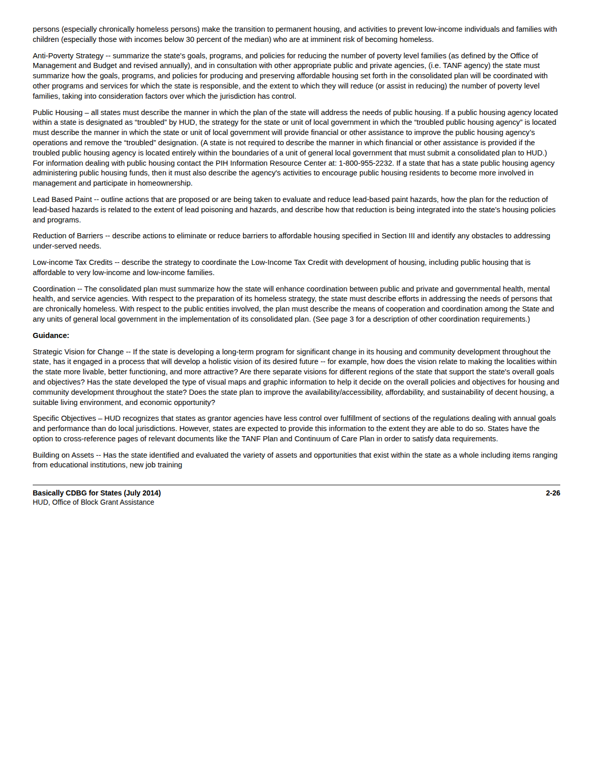persons (especially chronically homeless persons) make the transition to permanent housing, and activities to prevent low-income individuals and families with children (especially those with incomes below 30 percent of the median) who are at imminent risk of becoming homeless.
Anti-Poverty Strategy -- summarize the state's goals, programs, and policies for reducing the number of poverty level families (as defined by the Office of Management and Budget and revised annually), and in consultation with other appropriate public and private agencies, (i.e. TANF agency) the state must summarize how the goals, programs, and policies for producing and preserving affordable housing set forth in the consolidated plan will be coordinated with other programs and services for which the state is responsible, and the extent to which they will reduce (or assist in reducing) the number of poverty level families, taking into consideration factors over which the jurisdiction has control.
Public Housing – all states must describe the manner in which the plan of the state will address the needs of public housing. If a public housing agency located within a state is designated as “troubled” by HUD, the strategy for the state or unit of local government in which the “troubled public housing agency” is located must describe the manner in which the state or unit of local government will provide financial or other assistance to improve the public housing agency’s operations and remove the “troubled” designation. (A state is not required to describe the manner in which financial or other assistance is provided if the troubled public housing agency is located entirely within the boundaries of a unit of general local government that must submit a consolidated plan to HUD.) For information dealing with public housing contact the PIH Information Resource Center at: 1-800-955-2232. If a state that has a state public housing agency administering public housing funds, then it must also describe the agency's activities to encourage public housing residents to become more involved in management and participate in homeownership.
Lead Based Paint -- outline actions that are proposed or are being taken to evaluate and reduce lead-based paint hazards, how the plan for the reduction of lead-based hazards is related to the extent of lead poisoning and hazards, and describe how that reduction is being integrated into the state's housing policies and programs.
Reduction of Barriers -- describe actions to eliminate or reduce barriers to affordable housing specified in Section III and identify any obstacles to addressing under-served needs.
Low-income Tax Credits -- describe the strategy to coordinate the Low-Income Tax Credit with development of housing, including public housing that is affordable to very low-income and low-income families.
Coordination -- The consolidated plan must summarize how the state will enhance coordination between public and private and governmental health, mental health, and service agencies. With respect to the preparation of its homeless strategy, the state must describe efforts in addressing the needs of persons that are chronically homeless. With respect to the public entities involved, the plan must describe the means of cooperation and coordination among the State and any units of general local government in the implementation of its consolidated plan. (See page 3 for a description of other coordination requirements.)
Guidance:
Strategic Vision for Change -- If the state is developing a long-term program for significant change in its housing and community development throughout the state, has it engaged in a process that will develop a holistic vision of its desired future -- for example, how does the vision relate to making the localities within the state more livable, better functioning, and more attractive? Are there separate visions for different regions of the state that support the state's overall goals and objectives? Has the state developed the type of visual maps and graphic information to help it decide on the overall policies and objectives for housing and community development throughout the state? Does the state plan to improve the availability/accessibility, affordability, and sustainability of decent housing, a suitable living environment, and economic opportunity?
Specific Objectives – HUD recognizes that states as grantor agencies have less control over fulfillment of sections of the regulations dealing with annual goals and performance than do local jurisdictions. However, states are expected to provide this information to the extent they are able to do so. States have the option to cross-reference pages of relevant documents like the TANF Plan and Continuum of Care Plan in order to satisfy data requirements.
Building on Assets -- Has the state identified and evaluated the variety of assets and opportunities that exist within the state as a whole including items ranging from educational institutions, new job training
Basically CDBG for States (July 2014)
HUD, Office of Block Grant Assistance
2-26